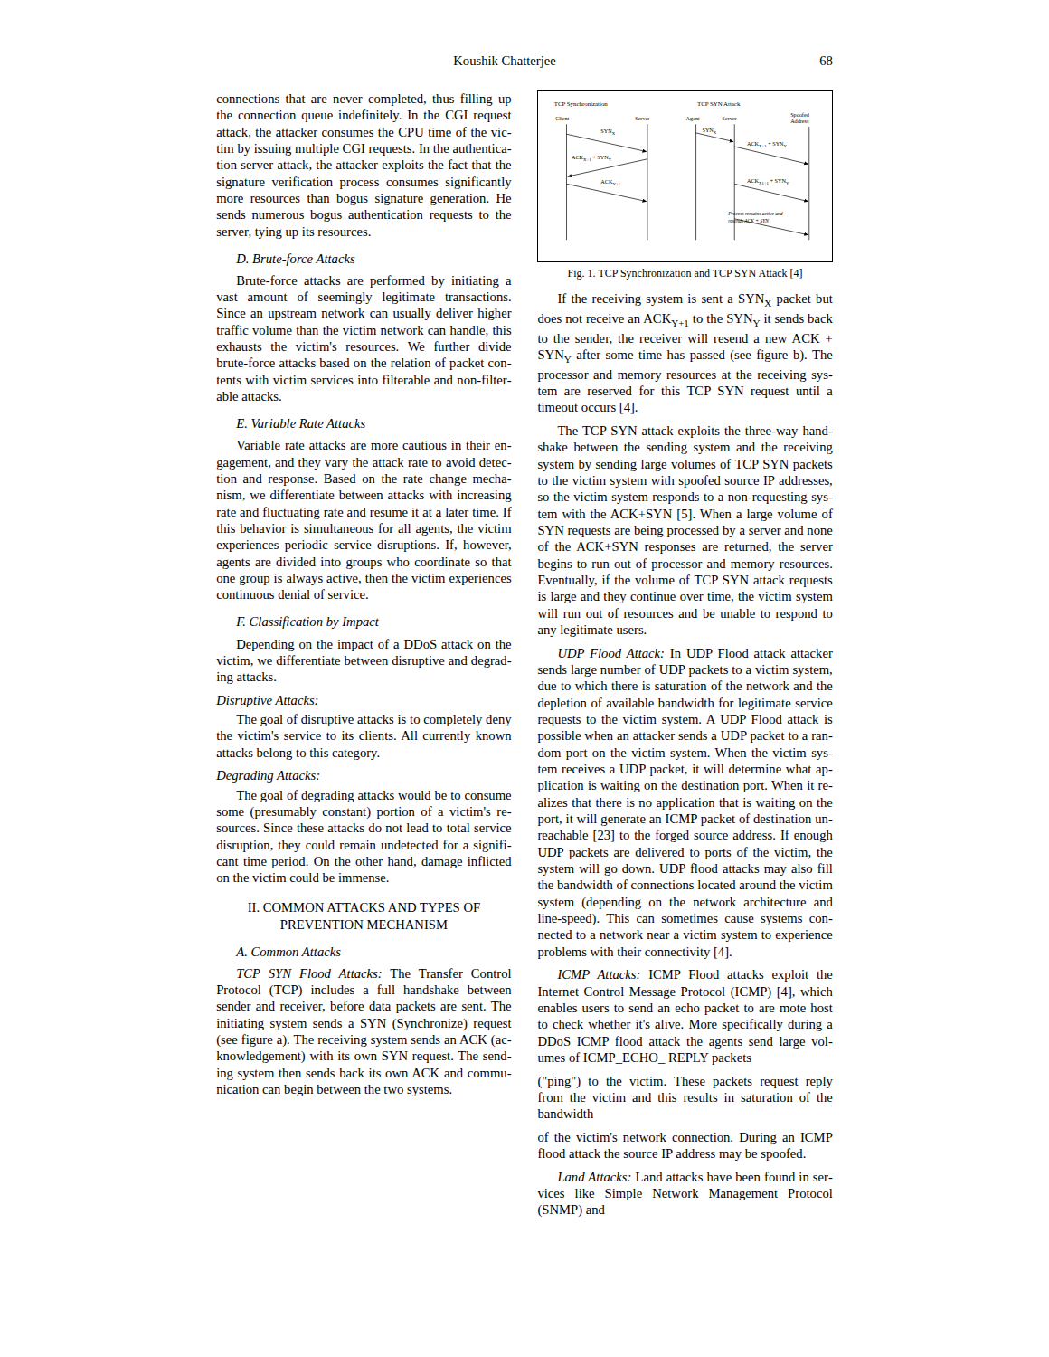Koushik Chatterjee 68
connections that are never completed, thus filling up the connection queue indefinitely. In the CGI request attack, the attacker consumes the CPU time of the victim by issuing multiple CGI requests. In the authentication server attack, the attacker exploits the fact that the signature verification process consumes significantly more resources than bogus signature generation. He sends numerous bogus authentication requests to the server, tying up its resources.
D. Brute-force Attacks
Brute-force attacks are performed by initiating a vast amount of seemingly legitimate transactions. Since an upstream network can usually deliver higher traffic volume than the victim network can handle, this exhausts the victim's resources. We further divide brute-force attacks based on the relation of packet contents with victim services into filterable and non-filterable attacks.
E. Variable Rate Attacks
Variable rate attacks are more cautious in their engagement, and they vary the attack rate to avoid detection and response. Based on the rate change mechanism, we differentiate between attacks with increasing rate and fluctuating rate and resume it at a later time. If this behavior is simultaneous for all agents, the victim experiences periodic service disruptions. If, however, agents are divided into groups who coordinate so that one group is always active, then the victim experiences continuous denial of service.
F. Classification by Impact
Depending on the impact of a DDoS attack on the victim, we differentiate between disruptive and degrading attacks.
Disruptive Attacks:
The goal of disruptive attacks is to completely deny the victim's service to its clients. All currently known attacks belong to this category.
Degrading Attacks:
The goal of degrading attacks would be to consume some (presumably constant) portion of a victim's resources. Since these attacks do not lead to total service disruption, they could remain undetected for a significant time period. On the other hand, damage inflicted on the victim could be immense.
II. Common Attacks and Types of Prevention Mechanism
A. Common Attacks
TCP SYN Flood Attacks: The Transfer Control Protocol (TCP) includes a full handshake between sender and receiver, before data packets are sent. The initiating system sends a SYN (Synchronize) request (see figure a). The receiving system sends an ACK (acknowledgement) with its own SYN request. The sending system then sends back its own ACK and communication can begin between the two systems.
TCP Synchronization TCP SYN Attack Client Server SYNX ACKX+1 + SYNY ACKY+1 Agent Server Spoofed Address SYNX ACKX+1 + SYNY ACKX1+1 + SYNY Process remains active and resends ACK + SYN
Fig. 1. TCP Synchronization and TCP SYN Attack [4]
If the receiving system is sent a SYNX packet but does not receive an ACKY+1 to the SYNY it sends back to the sender, the receiver will resend a new ACK + SYNY after some time has passed (see figure b). The processor and memory resources at the receiving system are reserved for this TCP SYN request until a timeout occurs [4].
The TCP SYN attack exploits the three-way handshake between the sending system and the receiving system by sending large volumes of TCP SYN packets to the victim system with spoofed source IP addresses, so the victim system responds to a non-requesting system with the ACK+SYN [5]. When a large volume of SYN requests are being processed by a server and none of the ACK+SYN responses are returned, the server begins to run out of processor and memory resources. Eventually, if the volume of TCP SYN attack requests is large and they continue over time, the victim system will run out of resources and be unable to respond to any legitimate users.
UDP Flood Attack: In UDP Flood attack attacker sends large number of UDP packets to a victim system, due to which there is saturation of the network and the depletion of available bandwidth for legitimate service requests to the victim system. A UDP Flood attack is possible when an attacker sends a UDP packet to a random port on the victim system. When the victim system receives a UDP packet, it will determine what application is waiting on the destination port. When it realizes that there is no application that is waiting on the port, it will generate an ICMP packet of destination unreachable [23] to the forged source address. If enough UDP packets are delivered to ports of the victim, the system will go down. UDP flood attacks may also fill the bandwidth of connections located around the victim system (depending on the network architecture and line-speed). This can sometimes cause systems connected to a network near a victim system to experience problems with their connectivity [4].
ICMP Attacks: ICMP Flood attacks exploit the Internet Control Message Protocol (ICMP) [4], which enables users to send an echo packet to are mote host to check whether it's alive. More specifically during a DDoS ICMP flood attack the agents send large volumes of ICMP_ECHO_ REPLY packets
("ping") to the victim. These packets request reply from the victim and this results in saturation of the bandwidth
of the victim's network connection. During an ICMP flood attack the source IP address may be spoofed.
Land Attacks: Land attacks have been found in services like Simple Network Management Protocol (SNMP) and